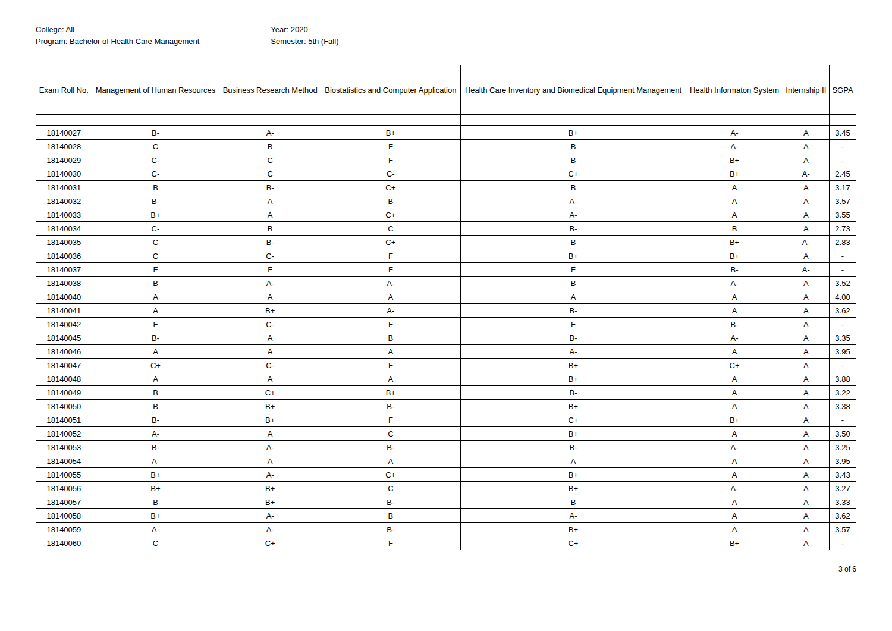College: All
Program: Bachelor of Health Care Management
Year: 2020
Semester: 5th (Fall)
| Exam Roll No. | Management of Human Resources | Business Research Method | Biostatistics and Computer Application | Health Care Inventory and Biomedical Equipment Management | Health Informaton System | Internship II | SGPA |
| --- | --- | --- | --- | --- | --- | --- | --- |
| 18140027 | B- | A- | B+ | B+ | A- | A | 3.45 |
| 18140028 | C | B | F | B | A- | A | - |
| 18140029 | C- | C | F | B | B+ | A | - |
| 18140030 | C- | C | C- | C+ | B+ | A- | 2.45 |
| 18140031 | B | B- | C+ | B | A | A | 3.17 |
| 18140032 | B- | A | B | A- | A | A | 3.57 |
| 18140033 | B+ | A | C+ | A- | A | A | 3.55 |
| 18140034 | C- | B | C | B- | B | A | 2.73 |
| 18140035 | C | B- | C+ | B | B+ | A- | 2.83 |
| 18140036 | C | C- | F | B+ | B+ | A | - |
| 18140037 | F | F | F | F | B- | A- | - |
| 18140038 | B | A- | A- | B | A- | A | 3.52 |
| 18140040 | A | A | A | A | A | A | 4.00 |
| 18140041 | A | B+ | A- | B- | A | A | 3.62 |
| 18140042 | F | C- | F | F | B- | A | - |
| 18140045 | B- | A | B | B- | A- | A | 3.35 |
| 18140046 | A | A | A | A- | A | A | 3.95 |
| 18140047 | C+ | C- | F | B+ | C+ | A | - |
| 18140048 | A | A | A | B+ | A | A | 3.88 |
| 18140049 | B | C+ | B+ | B- | A | A | 3.22 |
| 18140050 | B | B+ | B- | B+ | A | A | 3.38 |
| 18140051 | B- | B+ | F | C+ | B+ | A | - |
| 18140052 | A- | A | C | B+ | A | A | 3.50 |
| 18140053 | B- | A- | B- | B- | A- | A | 3.25 |
| 18140054 | A- | A | A | A | A | A | 3.95 |
| 18140055 | B+ | A- | C+ | B+ | A | A | 3.43 |
| 18140056 | B+ | B+ | C | B+ | A- | A | 3.27 |
| 18140057 | B | B+ | B- | B | A | A | 3.33 |
| 18140058 | B+ | A- | B | A- | A | A | 3.62 |
| 18140059 | A- | A- | B- | B+ | A | A | 3.57 |
| 18140060 | C | C+ | F | C+ | B+ | A | - |
3 of 6